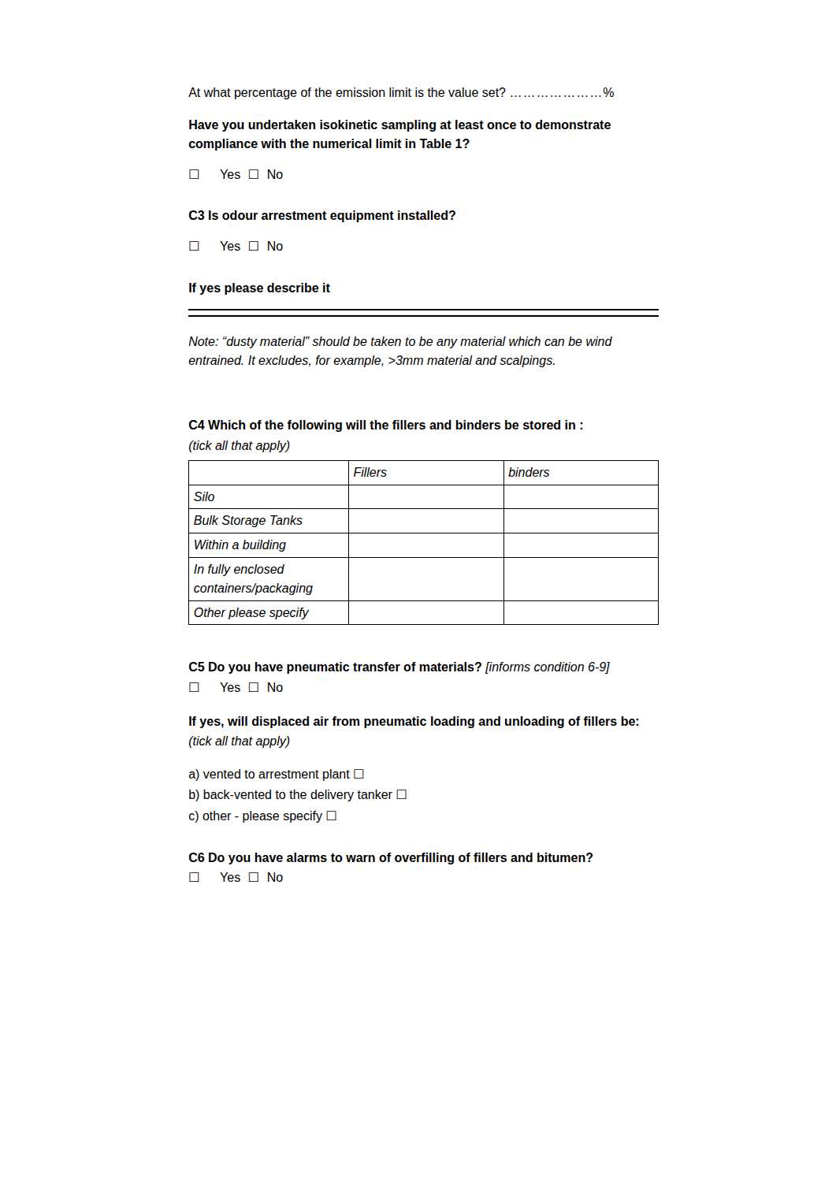At what percentage of the emission limit is the value set? …………………%
Have you undertaken isokinetic sampling at least once to demonstrate compliance with the numerical limit in Table 1?
☐Yes☐No
C3 Is odour arrestment equipment installed?
☐Yes☐No
If yes please describe it
Note: “dusty material” should be taken to be any material which can be wind entrained. It excludes, for example, >3mm material and scalpings.
C4 Which of the following will the fillers and binders be stored in :
(tick all that apply)
| | Fillers | binders |
| Silo | | |
| Bulk Storage Tanks | | |
| Within a building | | |
| In fully enclosed containers/packaging | | |
| Other please specify | | |
C5 Do you have pneumatic transfer of materials? [informs condition 6-9]
☐Yes☐No
If yes, will displaced air from pneumatic loading and unloading of fillers be:
(tick all that apply)
a) vented to arrestment plant ☐
b) back-vented to the delivery tanker ☐
c) other - please specify ☐
C6 Do you have alarms to warn of overfilling of fillers and bitumen?
☐Yes☐No